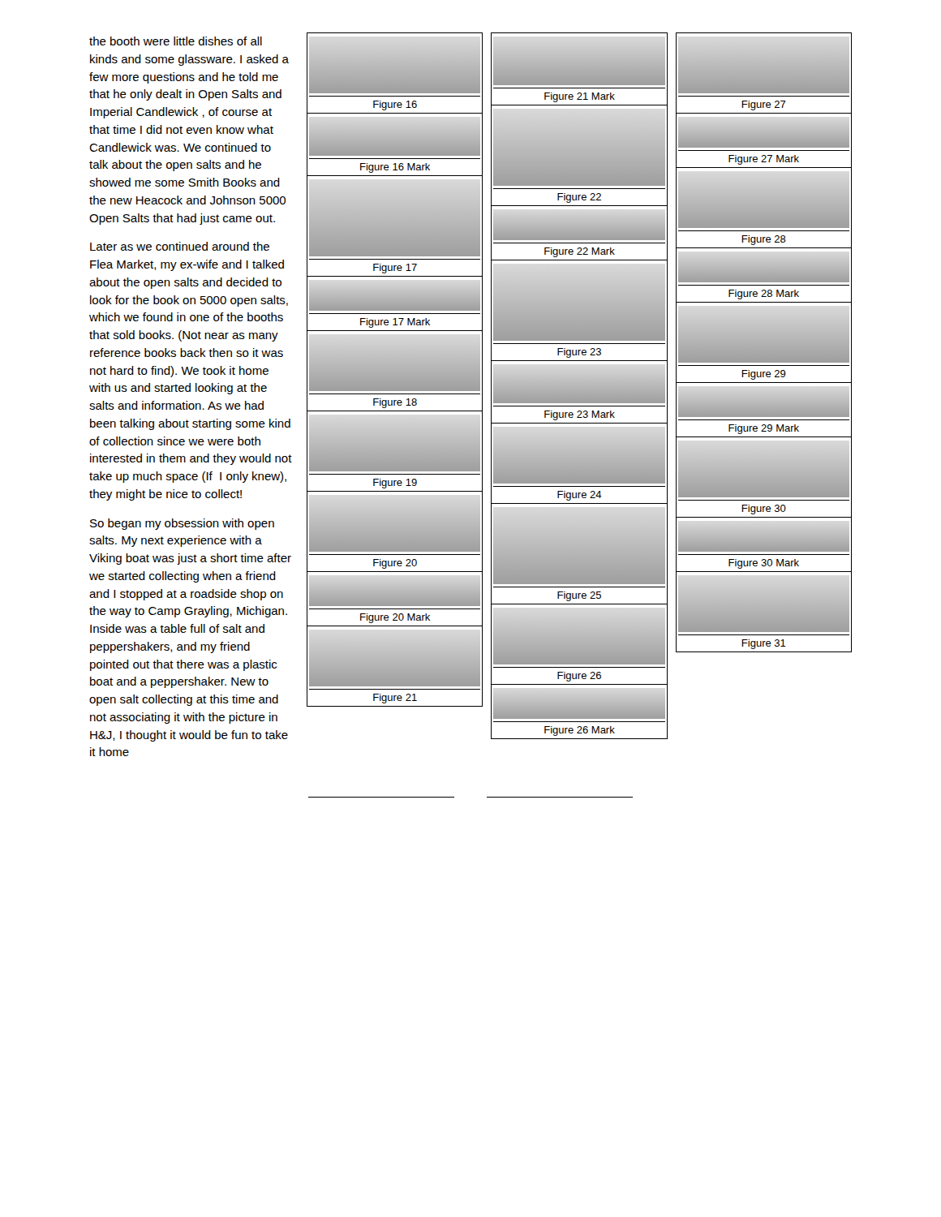the booth were little dishes of all kinds and some glassware. I asked a few more questions and he told me that he only dealt in Open Salts and Imperial Candlewick , of course at that time I did not even know what Candlewick was. We continued to talk about the open salts and he showed me some Smith Books and the new Heacock and Johnson 5000 Open Salts that had just came out.
Later as we continued around the Flea Market, my ex-wife and I talked about the open salts and decided to look for the book on 5000 open salts, which we found in one of the booths that sold books. (Not near as many reference books back then so it was not hard to find). We took it home with us and started looking at the salts and information. As we had been talking about starting some kind of collection since we were both interested in them and they would not take up much space (If I only knew), they might be nice to collect!
So began my obsession with open salts. My next experience with a Viking boat was just a short time after we started collecting when a friend and I stopped at a roadside shop on the way to Camp Grayling, Michigan. Inside was a table full of salt and peppershakers, and my friend pointed out that there was a plastic boat and a peppershaker. New to open salt collecting at this time and not associating it with the picture in H&J, I thought it would be fun to take it home
Figure 16
Figure 16 Mark
Figure 17
Figure 17 Mark
Figure 18
Figure 19
Figure 20
Figure 20 Mark
Figure 21
Figure 21 Mark
Figure 22
Figure 22 Mark
Figure 23
Figure 23 Mark
Figure 24
Figure 25
Figure 26
Figure 26 Mark
Figure 27
Figure 27 Mark
Figure 28
Figure 28 Mark
Figure 29
Figure 29 Mark
Figure 30
Figure 30 Mark
Figure 31